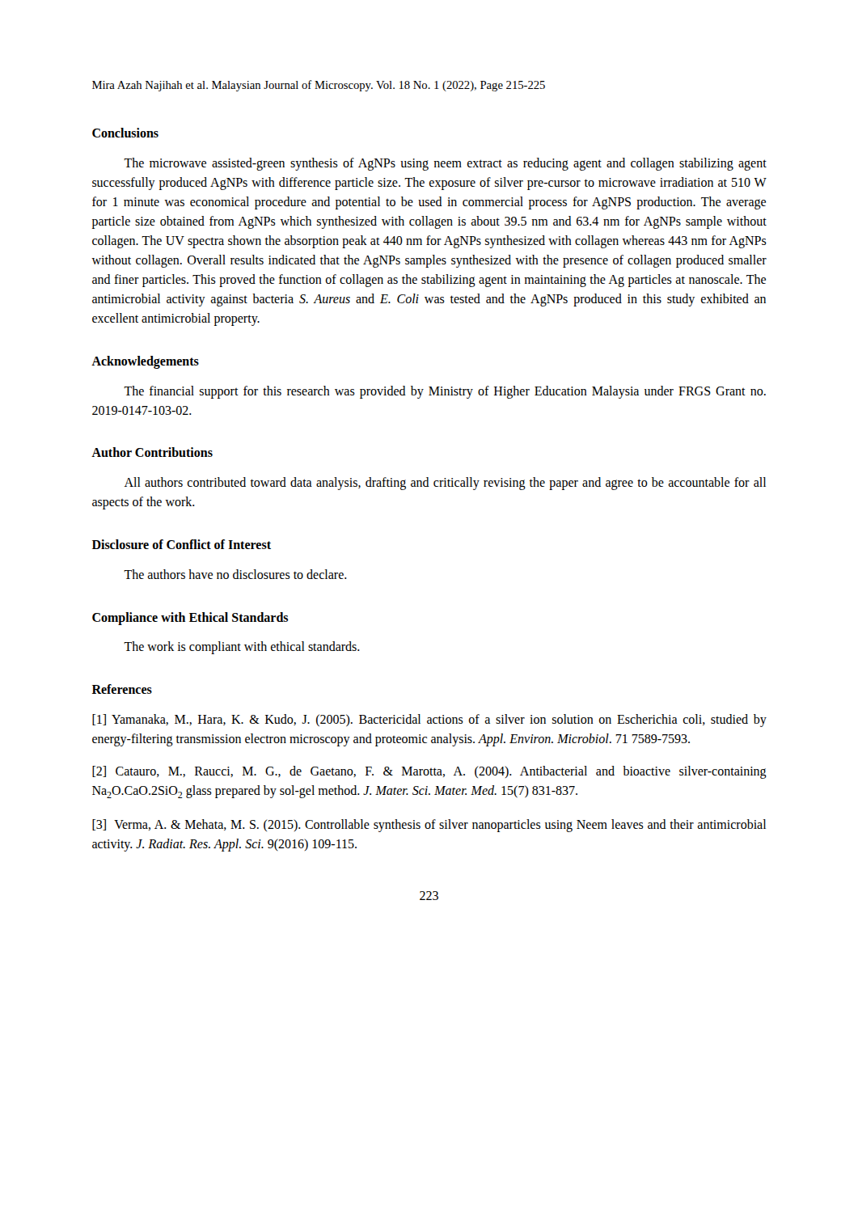Mira Azah Najihah et al. Malaysian Journal of Microscopy. Vol. 18 No. 1 (2022), Page 215-225
Conclusions
The microwave assisted-green synthesis of AgNPs using neem extract as reducing agent and collagen stabilizing agent successfully produced AgNPs with difference particle size. The exposure of silver pre-cursor to microwave irradiation at 510 W for 1 minute was economical procedure and potential to be used in commercial process for AgNPS production. The average particle size obtained from AgNPs which synthesized with collagen is about 39.5 nm and 63.4 nm for AgNPs sample without collagen. The UV spectra shown the absorption peak at 440 nm for AgNPs synthesized with collagen whereas 443 nm for AgNPs without collagen. Overall results indicated that the AgNPs samples synthesized with the presence of collagen produced smaller and finer particles. This proved the function of collagen as the stabilizing agent in maintaining the Ag particles at nanoscale. The antimicrobial activity against bacteria S. Aureus and E. Coli was tested and the AgNPs produced in this study exhibited an excellent antimicrobial property.
Acknowledgements
The financial support for this research was provided by Ministry of Higher Education Malaysia under FRGS Grant no. 2019-0147-103-02.
Author Contributions
All authors contributed toward data analysis, drafting and critically revising the paper and agree to be accountable for all aspects of the work.
Disclosure of Conflict of Interest
The authors have no disclosures to declare.
Compliance with Ethical Standards
The work is compliant with ethical standards.
References
[1] Yamanaka, M., Hara, K. & Kudo, J. (2005). Bactericidal actions of a silver ion solution on Escherichia coli, studied by energy-filtering transmission electron microscopy and proteomic analysis. Appl. Environ. Microbiol. 71 7589-7593.
[2] Catauro, M., Raucci, M. G., de Gaetano, F. & Marotta, A. (2004). Antibacterial and bioactive silver-containing Na2O.CaO.2SiO2 glass prepared by sol-gel method. J. Mater. Sci. Mater. Med. 15(7) 831-837.
[3] Verma, A. & Mehata, M. S. (2015). Controllable synthesis of silver nanoparticles using Neem leaves and their antimicrobial activity. J. Radiat. Res. Appl. Sci. 9(2016) 109-115.
223